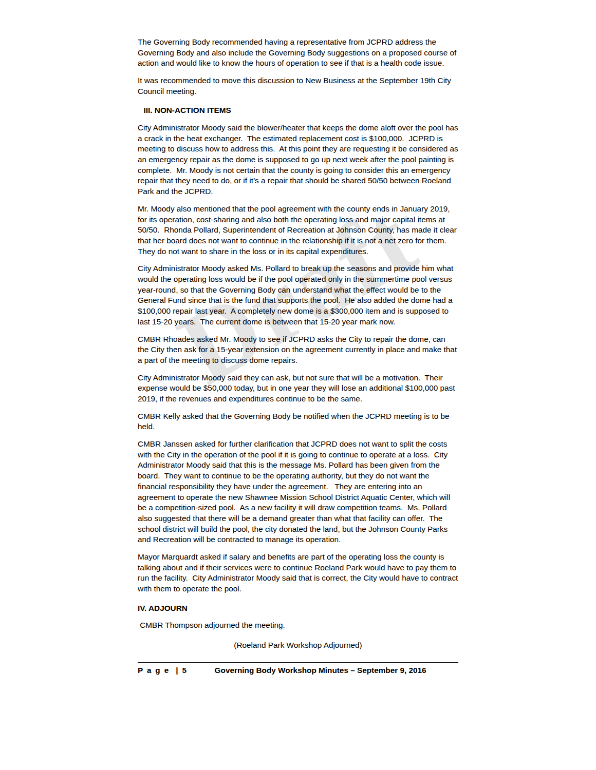Draft
The Governing Body recommended having a representative from JCPRD address the Governing Body and also include the Governing Body suggestions on a proposed course of action and would like to know the hours of operation to see if that is a health code issue.
It was recommended to move this discussion to New Business at the September 19th City Council meeting.
III. NON-ACTION ITEMS
City Administrator Moody said the blower/heater that keeps the dome aloft over the pool has a crack in the heat exchanger. The estimated replacement cost is $100,000. JCPRD is meeting to discuss how to address this. At this point they are requesting it be considered as an emergency repair as the dome is supposed to go up next week after the pool painting is complete. Mr. Moody is not certain that the county is going to consider this an emergency repair that they need to do, or if it’s a repair that should be shared 50/50 between Roeland Park and the JCPRD.
Mr. Moody also mentioned that the pool agreement with the county ends in January 2019, for its operation, cost-sharing and also both the operating loss and major capital items at 50/50. Rhonda Pollard, Superintendent of Recreation at Johnson County, has made it clear that her board does not want to continue in the relationship if it is not a net zero for them. They do not want to share in the loss or in its capital expenditures.
City Administrator Moody asked Ms. Pollard to break up the seasons and provide him what would the operating loss would be if the pool operated only in the summertime pool versus year-round, so that the Governing Body can understand what the effect would be to the General Fund since that is the fund that supports the pool. He also added the dome had a $100,000 repair last year. A completely new dome is a $300,000 item and is supposed to last 15-20 years. The current dome is between that 15-20 year mark now.
CMBR Rhoades asked Mr. Moody to see if JCPRD asks the City to repair the dome, can the City then ask for a 15-year extension on the agreement currently in place and make that a part of the meeting to discuss dome repairs.
City Administrator Moody said they can ask, but not sure that will be a motivation. Their expense would be $50,000 today, but in one year they will lose an additional $100,000 past 2019, if the revenues and expenditures continue to be the same.
CMBR Kelly asked that the Governing Body be notified when the JCPRD meeting is to be held.
CMBR Janssen asked for further clarification that JCPRD does not want to split the costs with the City in the operation of the pool if it is going to continue to operate at a loss. City Administrator Moody said that this is the message Ms. Pollard has been given from the board. They want to continue to be the operating authority, but they do not want the financial responsibility they have under the agreement. They are entering into an agreement to operate the new Shawnee Mission School District Aquatic Center, which will be a competition-sized pool. As a new facility it will draw competition teams. Ms. Pollard also suggested that there will be a demand greater than what that facility can offer. The school district will build the pool, the city donated the land, but the Johnson County Parks and Recreation will be contracted to manage its operation.
Mayor Marquardt asked if salary and benefits are part of the operating loss the county is talking about and if their services were to continue Roeland Park would have to pay them to run the facility. City Administrator Moody said that is correct, the City would have to contract with them to operate the pool.
IV. ADJOURN
CMBR Thompson adjourned the meeting.
(Roeland Park Workshop Adjourned)
P a g e | 5 Governing Body Workshop Minutes – September 9, 2016